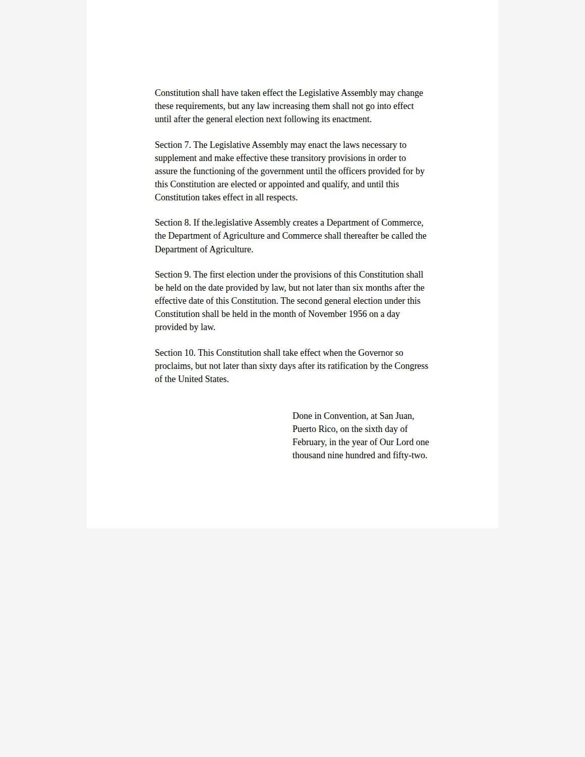Constitution shall have taken effect the Legislative Assembly may change these requirements, but any law increasing them shall not go into effect until after the general election next following its enactment.
Section 7. The Legislative Assembly may enact the laws necessary to supplement and make effective these transitory provisions in order to assure the functioning of the government until the officers provided for by this Constitution are elected or appointed and qualify, and until this Constitution takes effect in all respects.
Section 8. If the.legislative Assembly creates a Department of Commerce, the Department of Agriculture and Commerce shall thereafter be called the Department of Agriculture.
Section 9. The first election under the provisions of this Constitution shall be held on the date provided by law, but not later than six months after the effective date of this Constitution. The second general election under this Constitution shall be held in the month of November 1956 on a day provided by law.
Section 10. This Constitution shall take effect when the Governor so proclaims, but not later than sixty days after its ratification by the Congress of the United States.
Done in Convention, at San Juan, Puerto Rico, on the sixth day of February, in the year of Our Lord one thousand nine hundred and fifty-two.